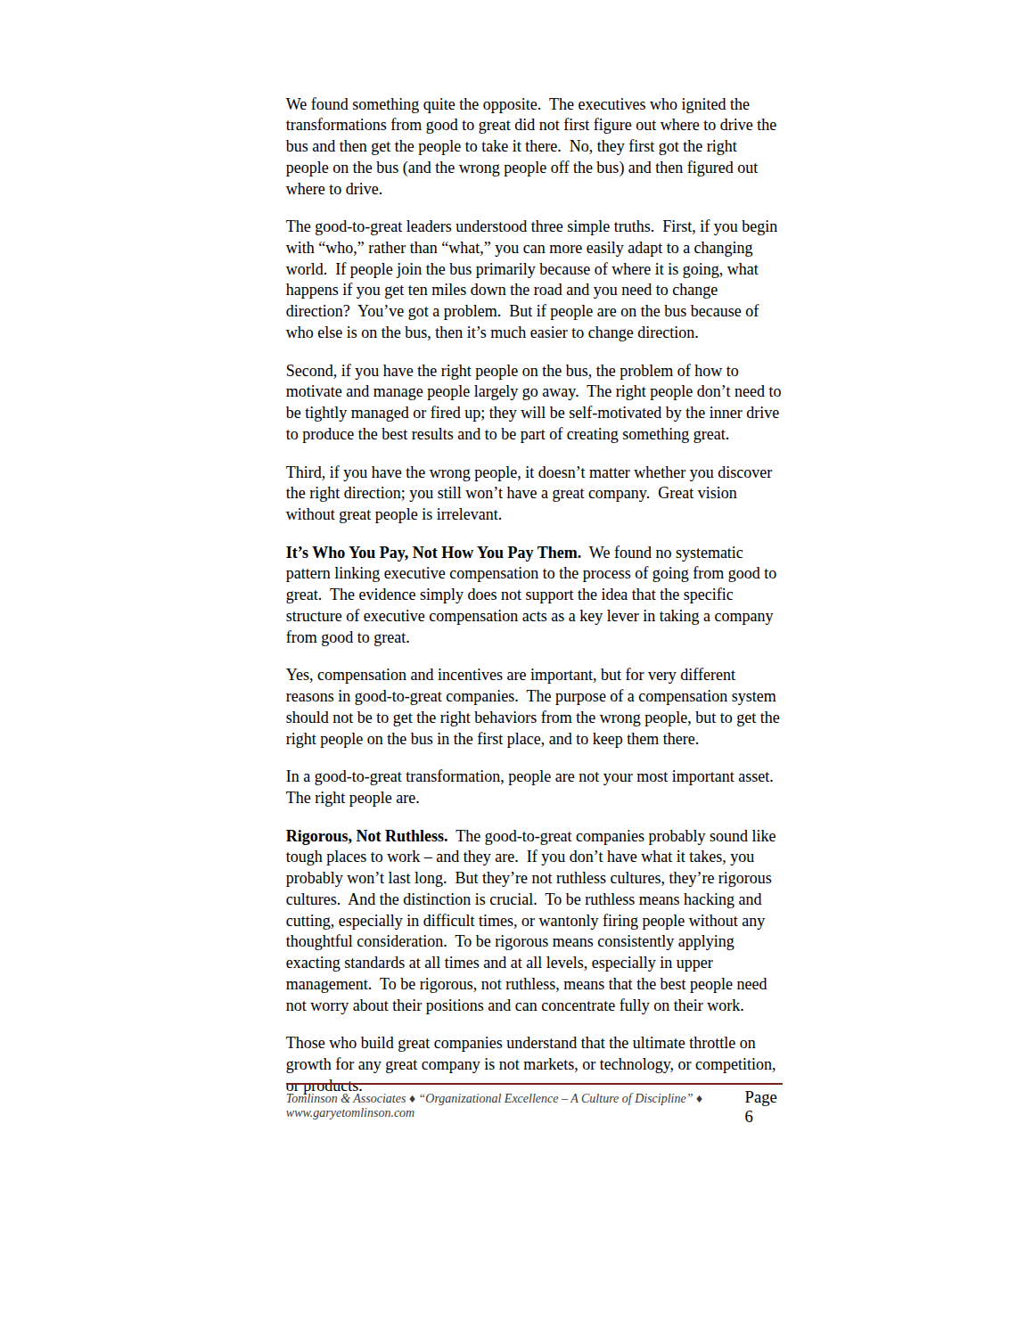We found something quite the opposite. The executives who ignited the transformations from good to great did not first figure out where to drive the bus and then get the people to take it there. No, they first got the right people on the bus (and the wrong people off the bus) and then figured out where to drive.
The good-to-great leaders understood three simple truths. First, if you begin with “who,” rather than “what,” you can more easily adapt to a changing world. If people join the bus primarily because of where it is going, what happens if you get ten miles down the road and you need to change direction? You’ve got a problem. But if people are on the bus because of who else is on the bus, then it’s much easier to change direction.
Second, if you have the right people on the bus, the problem of how to motivate and manage people largely go away. The right people don’t need to be tightly managed or fired up; they will be self-motivated by the inner drive to produce the best results and to be part of creating something great.
Third, if you have the wrong people, it doesn’t matter whether you discover the right direction; you still won’t have a great company. Great vision without great people is irrelevant.
It’s Who You Pay, Not How You Pay Them. We found no systematic pattern linking executive compensation to the process of going from good to great. The evidence simply does not support the idea that the specific structure of executive compensation acts as a key lever in taking a company from good to great.
Yes, compensation and incentives are important, but for very different reasons in good-to-great companies. The purpose of a compensation system should not be to get the right behaviors from the wrong people, but to get the right people on the bus in the first place, and to keep them there.
In a good-to-great transformation, people are not your most important asset. The right people are.
Rigorous, Not Ruthless. The good-to-great companies probably sound like tough places to work – and they are. If you don’t have what it takes, you probably won’t last long. But they’re not ruthless cultures, they’re rigorous cultures. And the distinction is crucial. To be ruthless means hacking and cutting, especially in difficult times, or wantonly firing people without any thoughtful consideration. To be rigorous means consistently applying exacting standards at all times and at all levels, especially in upper management. To be rigorous, not ruthless, means that the best people need not worry about their positions and can concentrate fully on their work.
Those who build great companies understand that the ultimate throttle on growth for any great company is not markets, or technology, or competition, or products.
Tomlinson & Associates ♦ “Organizational Excellence – A Culture of Discipline” ♦ www.garyetomlinson.com Page 6